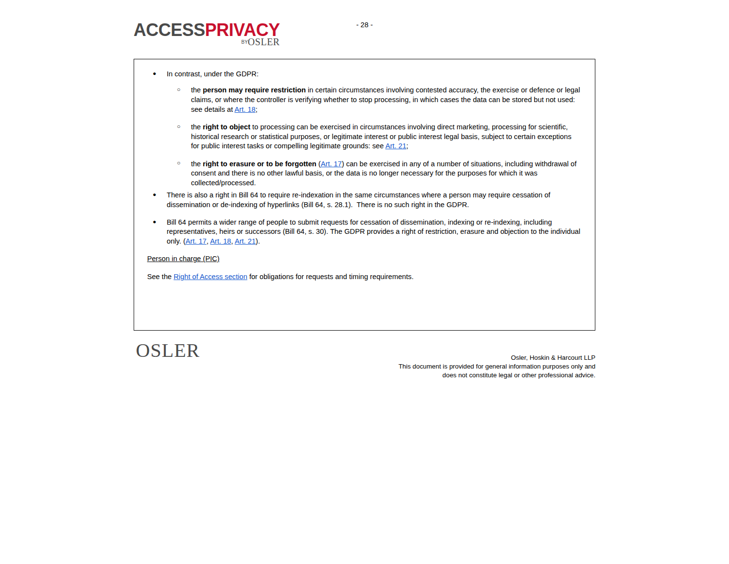- 28 -
ACCESS PRIVACY BY OSLER
In contrast, under the GDPR:
the person may require restriction in certain circumstances involving contested accuracy, the exercise or defence or legal claims, or where the controller is verifying whether to stop processing, in which cases the data can be stored but not used: see details at Art. 18;
the right to object to processing can be exercised in circumstances involving direct marketing, processing for scientific, historical research or statistical purposes, or legitimate interest or public interest legal basis, subject to certain exceptions for public interest tasks or compelling legitimate grounds: see Art. 21;
the right to erasure or to be forgotten (Art. 17) can be exercised in any of a number of situations, including withdrawal of consent and there is no other lawful basis, or the data is no longer necessary for the purposes for which it was collected/processed.
There is also a right in Bill 64 to require re-indexation in the same circumstances where a person may require cessation of dissemination or de-indexing of hyperlinks (Bill 64, s. 28.1). There is no such right in the GDPR.
Bill 64 permits a wider range of people to submit requests for cessation of dissemination, indexing or re-indexing, including representatives, heirs or successors (Bill 64, s. 30). The GDPR provides a right of restriction, erasure and objection to the individual only. (Art. 17, Art. 18, Art. 21).
Person in charge (PIC)
See the Right of Access section for obligations for requests and timing requirements.
OSLER
Osler, Hoskin & Harcourt LLP
This document is provided for general information purposes only and
does not constitute legal or other professional advice.